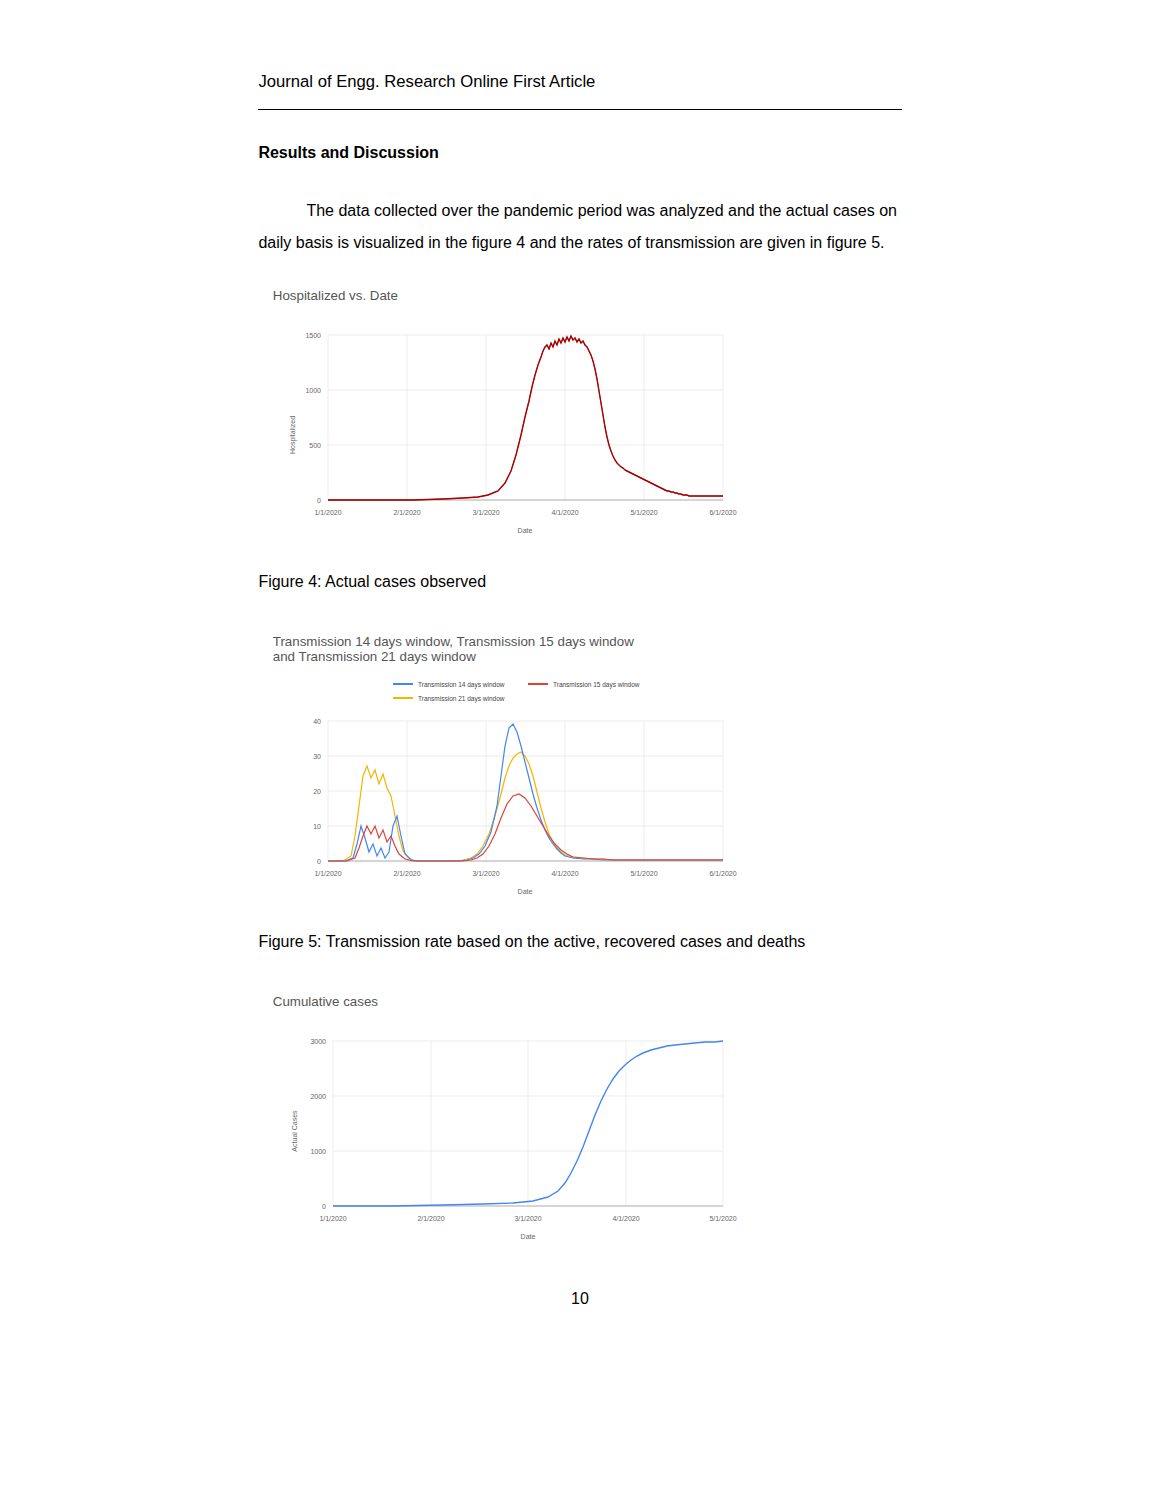Journal of Engg. Research Online First Article
Results and Discussion
The data collected over the pandemic period was analyzed and the actual cases on daily basis is visualized in the figure 4 and the rates of transmission are given in figure 5.
Hospitalized vs. Date
1500 1000 500 0 Hospitalized 1/1/2020 2/1/2020 3/1/2020 4/1/2020 5/1/2020 6/1/2020 Date
Figure 4: Actual cases observed
Transmission 14 days window, Transmission 15 days window
and Transmission 21 days window
Transmission 14 days window Transmission 15 days window Transmission 21 days window 40 30 20 10 0 1/1/2020 2/1/2020 3/1/2020 4/1/2020 5/1/2020 6/1/2020 Date
Figure 5: Transmission rate based on the active, recovered cases and deaths
Cumulative cases
3000 2000 1000 0 Actual Cases 1/1/2020 2/1/2020 3/1/2020 4/1/2020 5/1/2020 Date
10